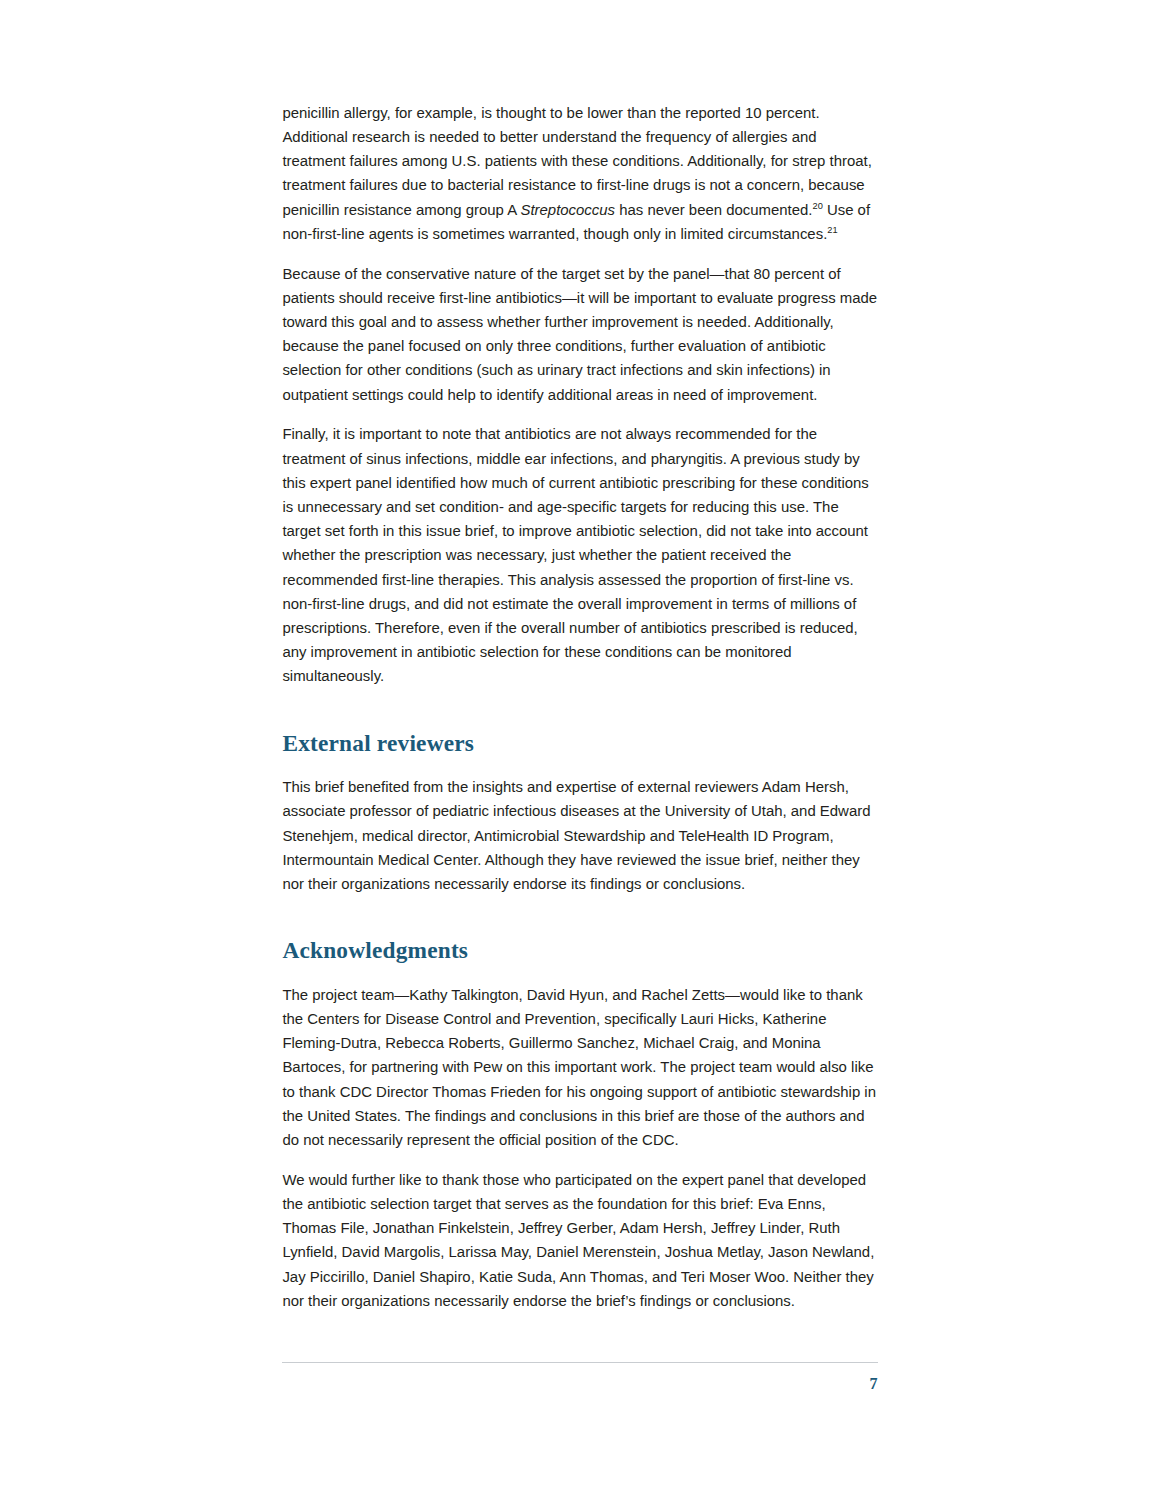penicillin allergy, for example, is thought to be lower than the reported 10 percent. Additional research is needed to better understand the frequency of allergies and treatment failures among U.S. patients with these conditions. Additionally, for strep throat, treatment failures due to bacterial resistance to first-line drugs is not a concern, because penicillin resistance among group A Streptococcus has never been documented.20 Use of non-first-line agents is sometimes warranted, though only in limited circumstances.21
Because of the conservative nature of the target set by the panel—that 80 percent of patients should receive first-line antibiotics—it will be important to evaluate progress made toward this goal and to assess whether further improvement is needed. Additionally, because the panel focused on only three conditions, further evaluation of antibiotic selection for other conditions (such as urinary tract infections and skin infections) in outpatient settings could help to identify additional areas in need of improvement.
Finally, it is important to note that antibiotics are not always recommended for the treatment of sinus infections, middle ear infections, and pharyngitis. A previous study by this expert panel identified how much of current antibiotic prescribing for these conditions is unnecessary and set condition- and age-specific targets for reducing this use. The target set forth in this issue brief, to improve antibiotic selection, did not take into account whether the prescription was necessary, just whether the patient received the recommended first-line therapies. This analysis assessed the proportion of first-line vs. non-first-line drugs, and did not estimate the overall improvement in terms of millions of prescriptions. Therefore, even if the overall number of antibiotics prescribed is reduced, any improvement in antibiotic selection for these conditions can be monitored simultaneously.
External reviewers
This brief benefited from the insights and expertise of external reviewers Adam Hersh, associate professor of pediatric infectious diseases at the University of Utah, and Edward Stenehjem, medical director, Antimicrobial Stewardship and TeleHealth ID Program, Intermountain Medical Center. Although they have reviewed the issue brief, neither they nor their organizations necessarily endorse its findings or conclusions.
Acknowledgments
The project team—Kathy Talkington, David Hyun, and Rachel Zetts—would like to thank the Centers for Disease Control and Prevention, specifically Lauri Hicks, Katherine Fleming-Dutra, Rebecca Roberts, Guillermo Sanchez, Michael Craig, and Monina Bartoces, for partnering with Pew on this important work. The project team would also like to thank CDC Director Thomas Frieden for his ongoing support of antibiotic stewardship in the United States. The findings and conclusions in this brief are those of the authors and do not necessarily represent the official position of the CDC.
We would further like to thank those who participated on the expert panel that developed the antibiotic selection target that serves as the foundation for this brief: Eva Enns, Thomas File, Jonathan Finkelstein, Jeffrey Gerber, Adam Hersh, Jeffrey Linder, Ruth Lynfield, David Margolis, Larissa May, Daniel Merenstein, Joshua Metlay, Jason Newland, Jay Piccirillo, Daniel Shapiro, Katie Suda, Ann Thomas, and Teri Moser Woo. Neither they nor their organizations necessarily endorse the brief’s findings or conclusions.
7